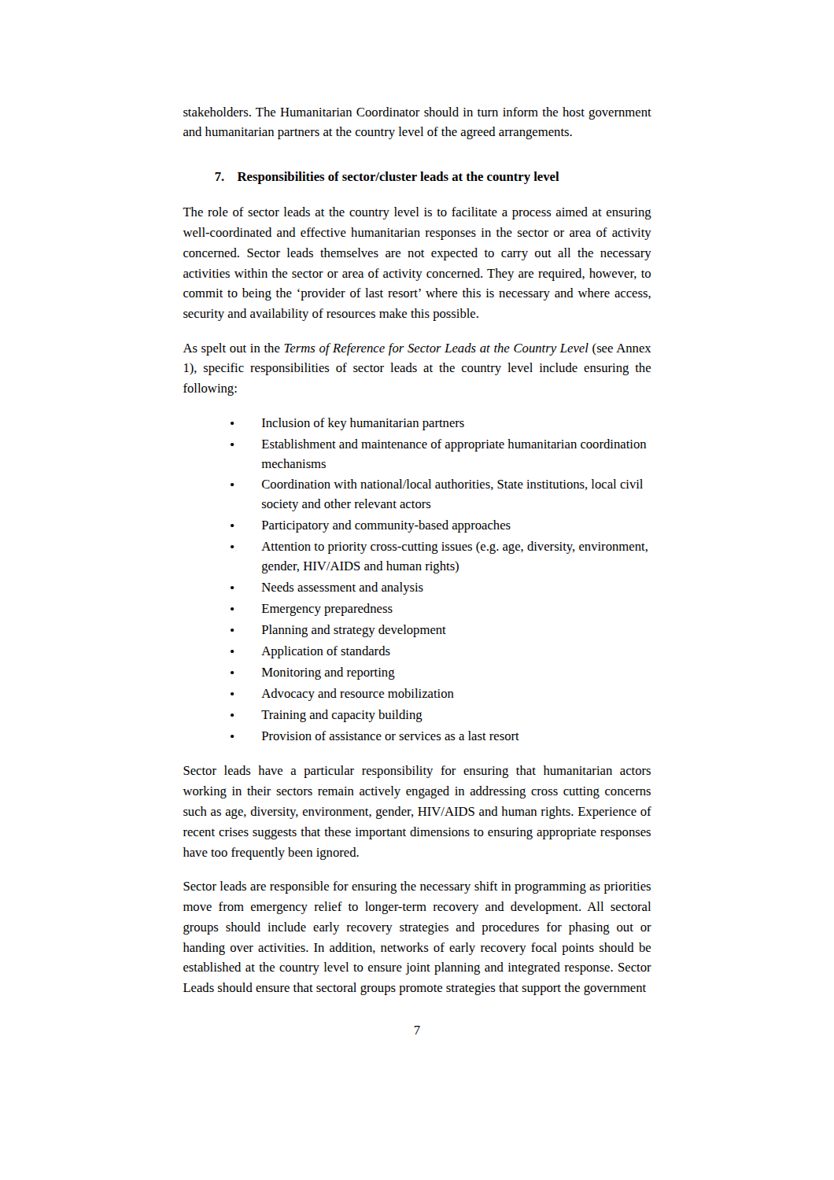stakeholders. The Humanitarian Coordinator should in turn inform the host government and humanitarian partners at the country level of the agreed arrangements.
7. Responsibilities of sector/cluster leads at the country level
The role of sector leads at the country level is to facilitate a process aimed at ensuring well-coordinated and effective humanitarian responses in the sector or area of activity concerned. Sector leads themselves are not expected to carry out all the necessary activities within the sector or area of activity concerned. They are required, however, to commit to being the ‘provider of last resort’ where this is necessary and where access, security and availability of resources make this possible.
As spelt out in the Terms of Reference for Sector Leads at the Country Level (see Annex 1), specific responsibilities of sector leads at the country level include ensuring the following:
Inclusion of key humanitarian partners
Establishment and maintenance of appropriate humanitarian coordination mechanisms
Coordination with national/local authorities, State institutions, local civil society and other relevant actors
Participatory and community-based approaches
Attention to priority cross-cutting issues (e.g. age, diversity, environment, gender, HIV/AIDS and human rights)
Needs assessment and analysis
Emergency preparedness
Planning and strategy development
Application of standards
Monitoring and reporting
Advocacy and resource mobilization
Training and capacity building
Provision of assistance or services as a last resort
Sector leads have a particular responsibility for ensuring that humanitarian actors working in their sectors remain actively engaged in addressing cross cutting concerns such as age, diversity, environment, gender, HIV/AIDS and human rights. Experience of recent crises suggests that these important dimensions to ensuring appropriate responses have too frequently been ignored.
Sector leads are responsible for ensuring the necessary shift in programming as priorities move from emergency relief to longer-term recovery and development. All sectoral groups should include early recovery strategies and procedures for phasing out or handing over activities. In addition, networks of early recovery focal points should be established at the country level to ensure joint planning and integrated response. Sector Leads should ensure that sectoral groups promote strategies that support the government
7